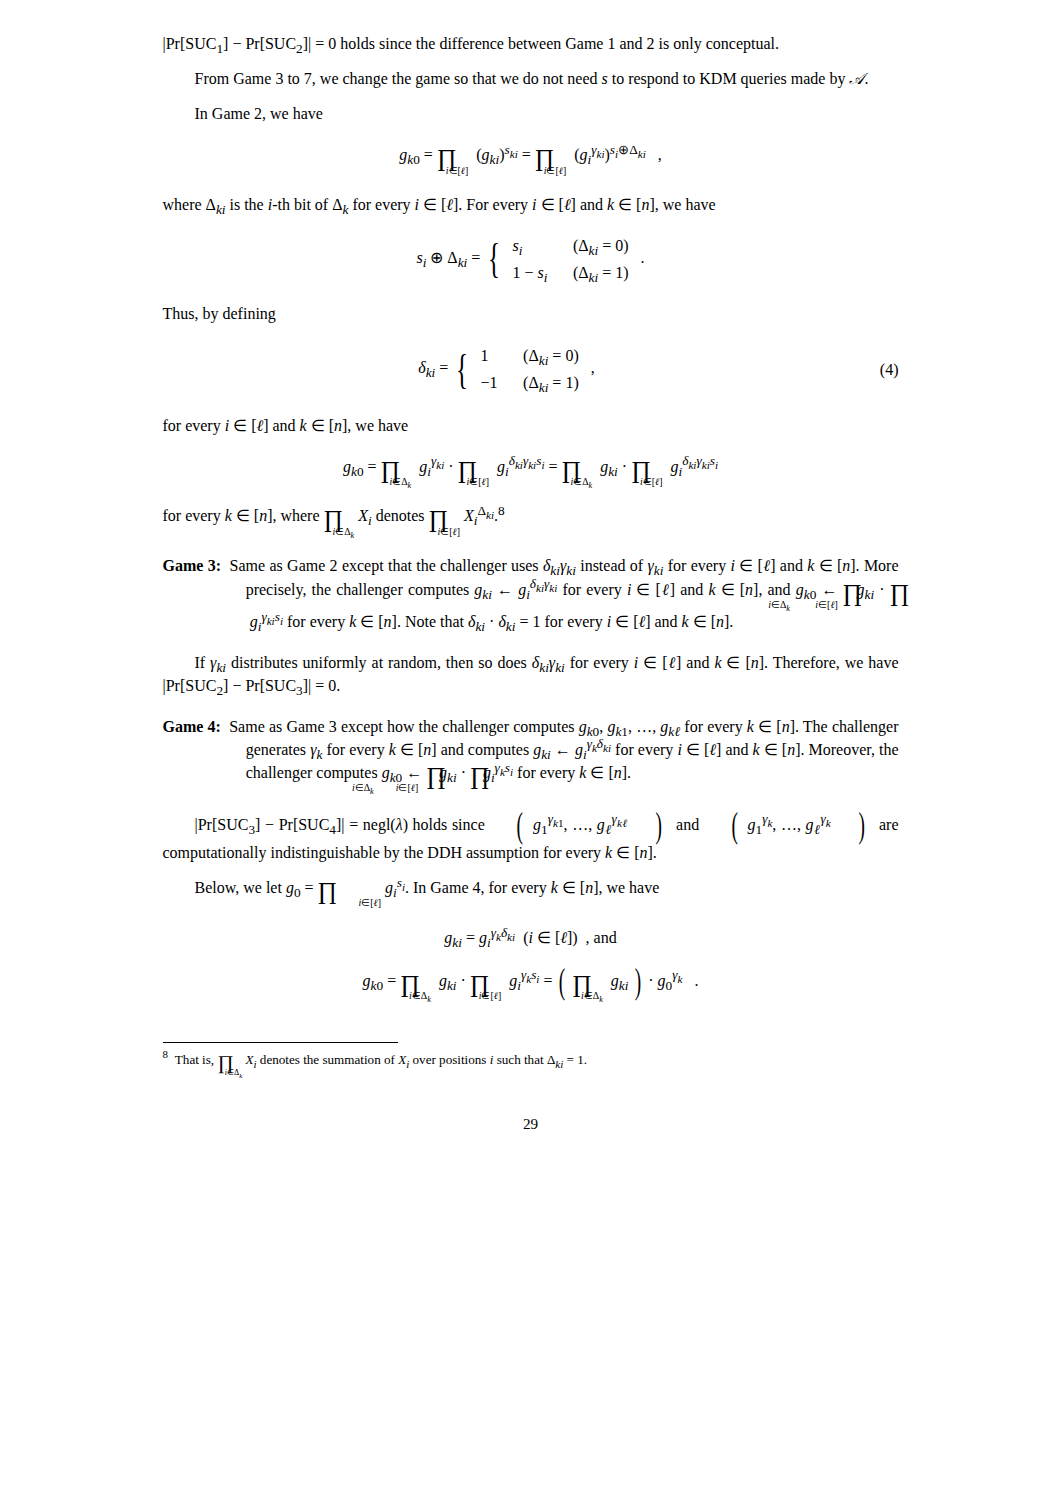|Pr[SUC1] − Pr[SUC2]| = 0 holds since the difference between Game 1 and 2 is only conceptual.
From Game 3 to 7, we change the game so that we do not need s to respond to KDM queries made by 𝒜.
In Game 2, we have
gk0 = ∏i∈[ℓ] (gki)ski = ∏i∈[ℓ] (giγki)si⊕Δki ,
where Δki is the i-th bit of Δk for every i ∈ [ℓ]. For every i ∈ [ℓ] and k ∈ [n], we have
si ⊕ Δki = { si(Δki = 0) 1 − si(Δki = 1) .
Thus, by defining
δki = { 1(Δki = 0) −1(Δki = 1) ,
(4)
for every i ∈ [ℓ] and k ∈ [n], we have
gk0 = ∏i∈Δk giγki · ∏i∈[ℓ] giδkiγkisi = ∏i∈Δk gki · ∏i∈[ℓ] giδkiγkisi
for every k ∈ [n], where ∏i∈Δk Xi denotes ∏i∈[ℓ] XiΔki.8
Game 3: Same as Game 2 except that the challenger uses δkiγki instead of γki for every i ∈ [ℓ] and k ∈ [n]. More precisely, the challenger computes gki ← giδkiγki for every i ∈ [ℓ] and k ∈ [n], and gk0 ← ∏i∈Δk gki · ∏i∈[ℓ] giγkisi for every k ∈ [n]. Note that δki · δki = 1 for every i ∈ [ℓ] and k ∈ [n].
If γki distributes uniformly at random, then so does δkiγki for every i ∈ [ℓ] and k ∈ [n]. Therefore, we have |Pr[SUC2] − Pr[SUC3]| = 0.
Game 4: Same as Game 3 except how the challenger computes gk0, gk1, …, gkℓ for every k ∈ [n]. The challenger generates γk for every k ∈ [n] and computes gki ← giγkδki for every i ∈ [ℓ] and k ∈ [n]. Moreover, the challenger computes gk0 ← ∏i∈Δk gki · ∏i∈[ℓ] giγksi for every k ∈ [n].
|Pr[SUC3] − Pr[SUC4]| = negl(λ) holds since (g1γk1, …, gℓγkℓ) and (g1γk, …, gℓγk) are computationally indistinguishable by the DDH assumption for every k ∈ [n].
Below, we let g0 = ∏i∈[ℓ] gisi. In Game 4, for every k ∈ [n], we have
gki = giγkδki (i ∈ [ℓ]) , and
gk0 = ∏i∈Δk gki · ∏i∈[ℓ] giγksi = ( ∏i∈Δk gki ) · g0γk .
8 That is, ∏i∈Δk Xi denotes the summation of Xi over positions i such that Δki = 1.
29